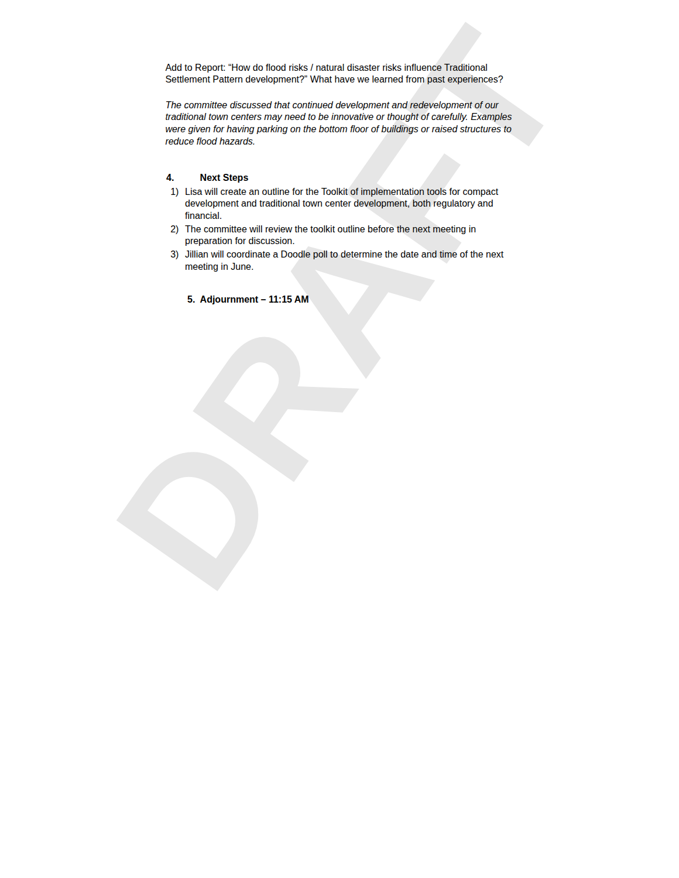DRAFT
Add to Report: “How do flood risks / natural disaster risks influence Traditional Settlement Pattern development?” What have we learned from past experiences?
The committee discussed that continued development and redevelopment of our traditional town centers may need to be innovative or thought of carefully. Examples were given for having parking on the bottom floor of buildings or raised structures to reduce flood hazards.
4. Next Steps
1) Lisa will create an outline for the Toolkit of implementation tools for compact development and traditional town center development, both regulatory and financial.
2) The committee will review the toolkit outline before the next meeting in preparation for discussion.
3) Jillian will coordinate a Doodle poll to determine the date and time of the next meeting in June.
5. Adjournment – 11:15 AM